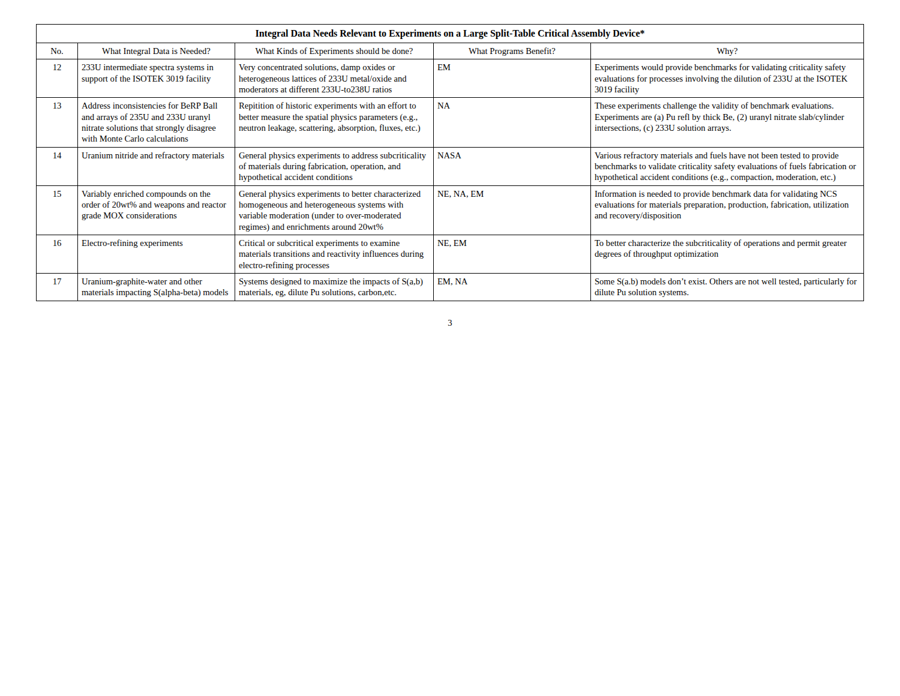Integral Data Needs Relevant to Experiments on a Large Split-Table Critical Assembly Device*
| No. | What Integral Data is Needed? | What Kinds of Experiments should be done? | What Programs Benefit? | Why? |
| --- | --- | --- | --- | --- |
| 12 | 233U intermediate spectra systems in support of the ISOTEK 3019 facility | Very concentrated solutions, damp oxides or heterogeneous lattices of 233U metal/oxide and moderators at different 233U-to238U ratios | EM | Experiments would provide benchmarks for validating criticality safety evaluations for processes involving the dilution of 233U at the ISOTEK 3019 facility |
| 13 | Address inconsistencies for BeRP Ball and arrays of 235U and 233U uranyl nitrate solutions that strongly disagree with Monte Carlo calculations | Repitition of historic experiments with an effort to better measure the spatial physics parameters (e.g., neutron leakage, scattering, absorption, fluxes, etc.) | NA | These experiments challenge the validity of benchmark evaluations. Experiments are (a) Pu refl by thick Be, (2) uranyl nitrate slab/cylinder intersections, (c) 233U solution arrays. |
| 14 | Uranium nitride and refractory materials | General physics experiments to address subcriticality of materials during fabrication, operation, and hypothetical accident conditions | NASA | Various refractory materials and fuels have not been tested to provide benchmarks to validate criticality safety evaluations of fuels fabrication or hypothetical accident conditions (e.g., compaction, moderation, etc.) |
| 15 | Variably enriched compounds on the order of 20wt% and weapons and reactor grade MOX considerations | General physics experiments to better characterized homogeneous and heterogeneous systems with variable moderation (under to over-moderated regimes) and enrichments around 20wt% | NE, NA, EM | Information is needed to provide benchmark data for validating NCS evaluations for materials preparation, production, fabrication, utilization and recovery/disposition |
| 16 | Electro-refining experiments | Critical or subcritical experiments to examine materials transitions and reactivity influences during electro-refining processes | NE, EM | To better characterize the subcriticality of operations and permit greater degrees of throughput optimization |
| 17 | Uranium-graphite-water and other materials impacting S(alpha-beta) models | Systems designed to maximize the impacts of S(a,b) materials, eg, dilute Pu solutions, carbon,etc. | EM, NA | Some S(a.b) models don’t exist. Others are not well tested, particularly for dilute Pu solution systems. |
3